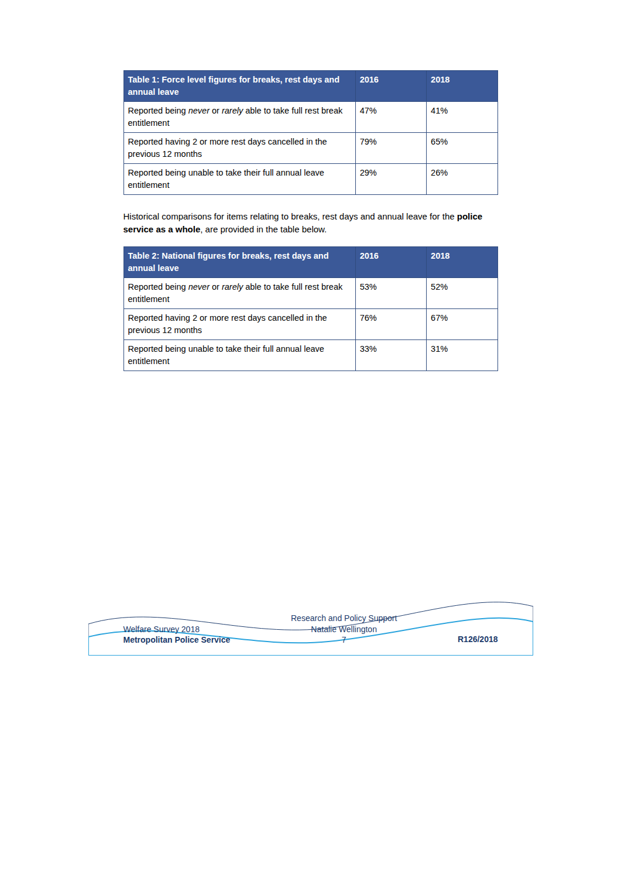| Table 1: Force level figures for breaks, rest days and annual leave | 2016 | 2018 |
| --- | --- | --- |
| Reported being never or rarely able to take full rest break entitlement | 47% | 41% |
| Reported having 2 or more rest days cancelled in the previous 12 months | 79% | 65% |
| Reported being unable to take their full annual leave entitlement | 29% | 26% |
Historical comparisons for items relating to breaks, rest days and annual leave for the police service as a whole, are provided in the table below.
| Table 2: National figures for breaks, rest days and annual leave | 2016 | 2018 |
| --- | --- | --- |
| Reported being never or rarely able to take full rest break entitlement | 53% | 52% |
| Reported having 2 or more rest days cancelled in the previous 12 months | 76% | 67% |
| Reported being unable to take their full annual leave entitlement | 33% | 31% |
Welfare Survey 2018
Metropolitan Police Service
Research and Policy Support
Natalie Wellington 7
R126/2018